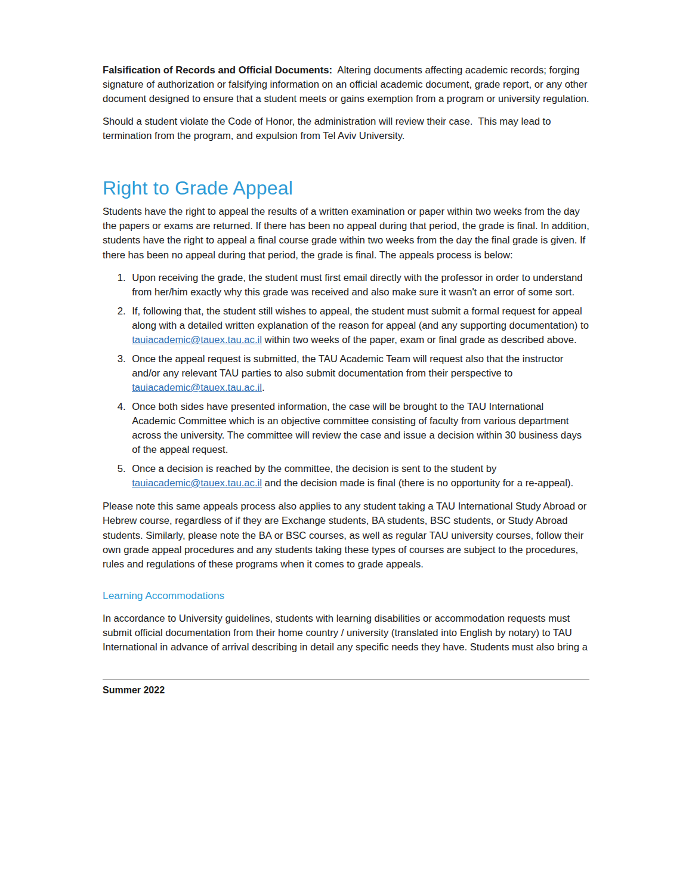Falsification of Records and Official Documents: Altering documents affecting academic records; forging signature of authorization or falsifying information on an official academic document, grade report, or any other document designed to ensure that a student meets or gains exemption from a program or university regulation.
Should a student violate the Code of Honor, the administration will review their case. This may lead to termination from the program, and expulsion from Tel Aviv University.
Right to Grade Appeal
Students have the right to appeal the results of a written examination or paper within two weeks from the day the papers or exams are returned. If there has been no appeal during that period, the grade is final. In addition, students have the right to appeal a final course grade within two weeks from the day the final grade is given. If there has been no appeal during that period, the grade is final. The appeals process is below:
Upon receiving the grade, the student must first email directly with the professor in order to understand from her/him exactly why this grade was received and also make sure it wasn't an error of some sort.
If, following that, the student still wishes to appeal, the student must submit a formal request for appeal along with a detailed written explanation of the reason for appeal (and any supporting documentation) to tauiacademic@tauex.tau.ac.il within two weeks of the paper, exam or final grade as described above.
Once the appeal request is submitted, the TAU Academic Team will request also that the instructor and/or any relevant TAU parties to also submit documentation from their perspective to tauiacademic@tauex.tau.ac.il.
Once both sides have presented information, the case will be brought to the TAU International Academic Committee which is an objective committee consisting of faculty from various department across the university. The committee will review the case and issue a decision within 30 business days of the appeal request.
Once a decision is reached by the committee, the decision is sent to the student by tauiacademic@tauex.tau.ac.il and the decision made is final (there is no opportunity for a re-appeal).
Please note this same appeals process also applies to any student taking a TAU International Study Abroad or Hebrew course, regardless of if they are Exchange students, BA students, BSC students, or Study Abroad students. Similarly, please note the BA or BSC courses, as well as regular TAU university courses, follow their own grade appeal procedures and any students taking these types of courses are subject to the procedures, rules and regulations of these programs when it comes to grade appeals.
Learning Accommodations
In accordance to University guidelines, students with learning disabilities or accommodation requests must submit official documentation from their home country / university (translated into English by notary) to TAU International in advance of arrival describing in detail any specific needs they have. Students must also bring a
Summer 2022